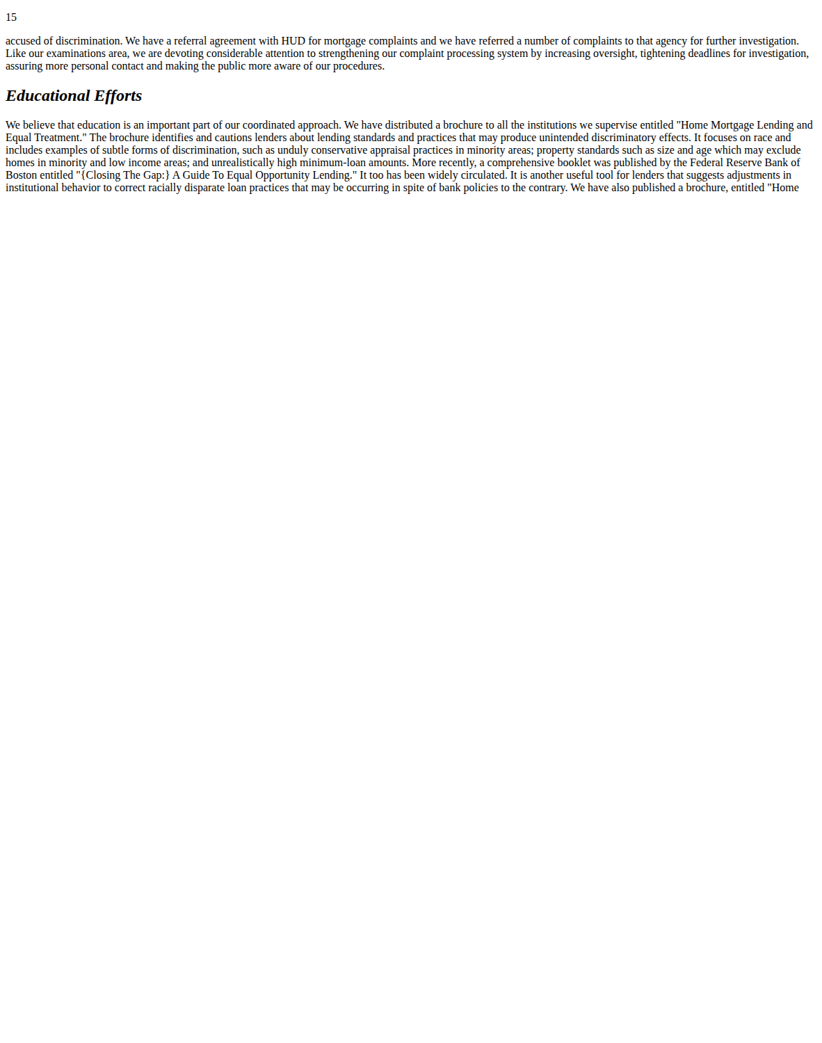15
accused of discrimination. We have a referral agreement with HUD for mortgage complaints and we have referred a number of complaints to that agency for further investigation. Like our examinations area, we are devoting considerable attention to strengthening our complaint processing system by increasing oversight, tightening deadlines for investigation, assuring more personal contact and making the public more aware of our procedures.
Educational Efforts
We believe that education is an important part of our coordinated approach. We have distributed a brochure to all the institutions we supervise entitled "Home Mortgage Lending and Equal Treatment." The brochure identifies and cautions lenders about lending standards and practices that may produce unintended discriminatory effects. It focuses on race and includes examples of subtle forms of discrimination, such as unduly conservative appraisal practices in minority areas; property standards such as size and age which may exclude homes in minority and low income areas; and unrealistically high minimum-loan amounts. More recently, a comprehensive booklet was published by the Federal Reserve Bank of Boston entitled "{Closing The Gap:} A Guide To Equal Opportunity Lending." It too has been widely circulated. It is another useful tool for lenders that suggests adjustments in institutional behavior to correct racially disparate loan practices that may be occurring in spite of bank policies to the contrary. We have also published a brochure, entitled "Home